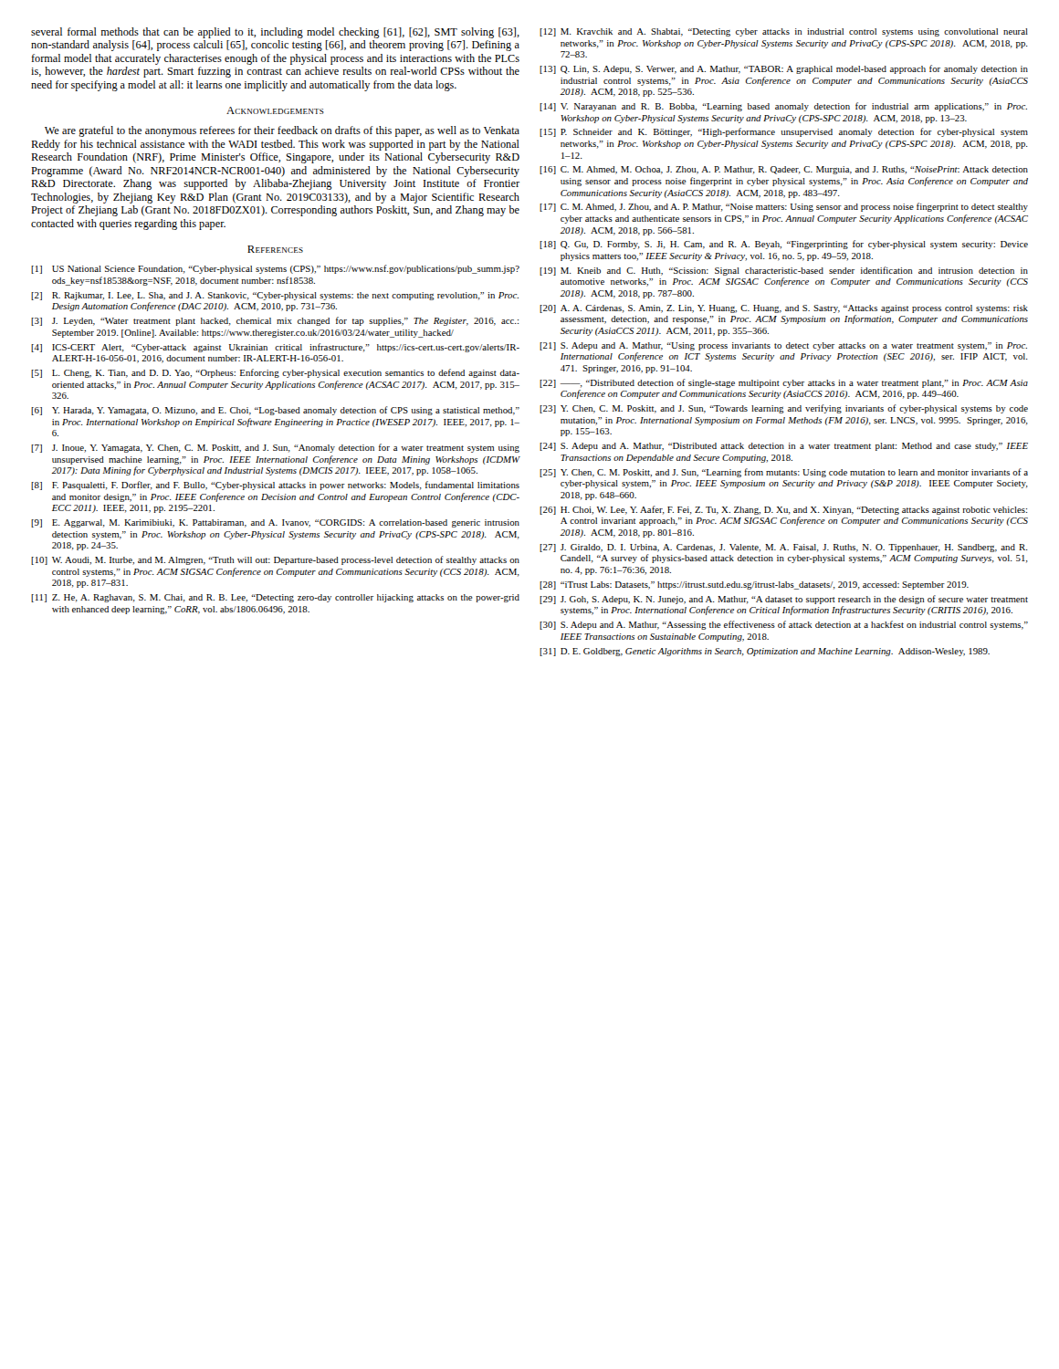several formal methods that can be applied to it, including model checking [61], [62], SMT solving [63], non-standard analysis [64], process calculi [65], concolic testing [66], and theorem proving [67]. Defining a formal model that accurately characterises enough of the physical process and its interactions with the PLCs is, however, the hardest part. Smart fuzzing in contrast can achieve results on real-world CPSs without the need for specifying a model at all: it learns one implicitly and automatically from the data logs.
Acknowledgements
We are grateful to the anonymous referees for their feedback on drafts of this paper, as well as to Venkata Reddy for his technical assistance with the WADI testbed. This work was supported in part by the National Research Foundation (NRF), Prime Minister's Office, Singapore, under its National Cybersecurity R&D Programme (Award No. NRF2014NCR-NCR001-040) and administered by the National Cybersecurity R&D Directorate. Zhang was supported by Alibaba-Zhejiang University Joint Institute of Frontier Technologies, by Zhejiang Key R&D Plan (Grant No. 2019C03133), and by a Major Scientific Research Project of Zhejiang Lab (Grant No. 2018FD0ZX01). Corresponding authors Poskitt, Sun, and Zhang may be contacted with queries regarding this paper.
References
[1] US National Science Foundation, “Cyber-physical systems (CPS),” https://www.nsf.gov/publications/pub_summ.jsp?ods_key=nsf18538&org=NSF, 2018, document number: nsf18538.
[2] R. Rajkumar, I. Lee, L. Sha, and J. A. Stankovic, “Cyber-physical systems: the next computing revolution,” in Proc. Design Automation Conference (DAC 2010). ACM, 2010, pp. 731–736.
[3] J. Leyden, “Water treatment plant hacked, chemical mix changed for tap supplies,” The Register, 2016, acc.: September 2019. [Online]. Available: https://www.theregister.co.uk/2016/03/24/water_utility_hacked/
[4] ICS-CERT Alert, “Cyber-attack against Ukrainian critical infrastructure,” https://ics-cert.us-cert.gov/alerts/IR-ALERT-H-16-056-01, 2016, document number: IR-ALERT-H-16-056-01.
[5] L. Cheng, K. Tian, and D. D. Yao, “Orpheus: Enforcing cyber-physical execution semantics to defend against data-oriented attacks,” in Proc. Annual Computer Security Applications Conference (ACSAC 2017). ACM, 2017, pp. 315–326.
[6] Y. Harada, Y. Yamagata, O. Mizuno, and E. Choi, “Log-based anomaly detection of CPS using a statistical method,” in Proc. International Workshop on Empirical Software Engineering in Practice (IWESEP 2017). IEEE, 2017, pp. 1–6.
[7] J. Inoue, Y. Yamagata, Y. Chen, C. M. Poskitt, and J. Sun, “Anomaly detection for a water treatment system using unsupervised machine learning,” in Proc. IEEE International Conference on Data Mining Workshops (ICDMW 2017): Data Mining for Cyberphysical and Industrial Systems (DMCIS 2017). IEEE, 2017, pp. 1058–1065.
[8] F. Pasqualetti, F. Dorfler, and F. Bullo, “Cyber-physical attacks in power networks: Models, fundamental limitations and monitor design,” in Proc. IEEE Conference on Decision and Control and European Control Conference (CDC-ECC 2011). IEEE, 2011, pp. 2195–2201.
[9] E. Aggarwal, M. Karimibiuki, K. Pattabiraman, and A. Ivanov, “CORGIDS: A correlation-based generic intrusion detection system,” in Proc. Workshop on Cyber-Physical Systems Security and PrivaCy (CPS-SPC 2018). ACM, 2018, pp. 24–35.
[10] W. Aoudi, M. Iturbe, and M. Almgren, “Truth will out: Departure-based process-level detection of stealthy attacks on control systems,” in Proc. ACM SIGSAC Conference on Computer and Communications Security (CCS 2018). ACM, 2018, pp. 817–831.
[11] Z. He, A. Raghavan, S. M. Chai, and R. B. Lee, “Detecting zero-day controller hijacking attacks on the power-grid with enhanced deep learning,” CoRR, vol. abs/1806.06496, 2018.
[12] M. Kravchik and A. Shabtai, “Detecting cyber attacks in industrial control systems using convolutional neural networks,” in Proc. Workshop on Cyber-Physical Systems Security and PrivaCy (CPS-SPC 2018). ACM, 2018, pp. 72–83.
[13] Q. Lin, S. Adepu, S. Verwer, and A. Mathur, “TABOR: A graphical model-based approach for anomaly detection in industrial control systems,” in Proc. Asia Conference on Computer and Communications Security (AsiaCCS 2018). ACM, 2018, pp. 525–536.
[14] V. Narayanan and R. B. Bobba, “Learning based anomaly detection for industrial arm applications,” in Proc. Workshop on Cyber-Physical Systems Security and PrivaCy (CPS-SPC 2018). ACM, 2018, pp. 13–23.
[15] P. Schneider and K. Böttinger, “High-performance unsupervised anomaly detection for cyber-physical system networks,” in Proc. Workshop on Cyber-Physical Systems Security and PrivaCy (CPS-SPC 2018). ACM, 2018, pp. 1–12.
[16] C. M. Ahmed, M. Ochoa, J. Zhou, A. P. Mathur, R. Qadeer, C. Murguia, and J. Ruths, “NoisePrint: Attack detection using sensor and process noise fingerprint in cyber physical systems,” in Proc. Asia Conference on Computer and Communications Security (AsiaCCS 2018). ACM, 2018, pp. 483–497.
[17] C. M. Ahmed, J. Zhou, and A. P. Mathur, “Noise matters: Using sensor and process noise fingerprint to detect stealthy cyber attacks and authenticate sensors in CPS,” in Proc. Annual Computer Security Applications Conference (ACSAC 2018). ACM, 2018, pp. 566–581.
[18] Q. Gu, D. Formby, S. Ji, H. Cam, and R. A. Beyah, “Fingerprinting for cyber-physical system security: Device physics matters too,” IEEE Security & Privacy, vol. 16, no. 5, pp. 49–59, 2018.
[19] M. Kneib and C. Huth, “Scission: Signal characteristic-based sender identification and intrusion detection in automotive networks,” in Proc. ACM SIGSAC Conference on Computer and Communications Security (CCS 2018). ACM, 2018, pp. 787–800.
[20] A. A. Cárdenas, S. Amin, Z. Lin, Y. Huang, C. Huang, and S. Sastry, “Attacks against process control systems: risk assessment, detection, and response,” in Proc. ACM Symposium on Information, Computer and Communications Security (AsiaCCS 2011). ACM, 2011, pp. 355–366.
[21] S. Adepu and A. Mathur, “Using process invariants to detect cyber attacks on a water treatment system,” in Proc. International Conference on ICT Systems Security and Privacy Protection (SEC 2016), ser. IFIP AICT, vol. 471. Springer, 2016, pp. 91–104.
[22]——, “Distributed detection of single-stage multipoint cyber attacks in a water treatment plant,” in Proc. ACM Asia Conference on Computer and Communications Security (AsiaCCS 2016). ACM, 2016, pp. 449–460.
[23] Y. Chen, C. M. Poskitt, and J. Sun, “Towards learning and verifying invariants of cyber-physical systems by code mutation,” in Proc. International Symposium on Formal Methods (FM 2016), ser. LNCS, vol. 9995. Springer, 2016, pp. 155–163.
[24] S. Adepu and A. Mathur, “Distributed attack detection in a water treatment plant: Method and case study,” IEEE Transactions on Dependable and Secure Computing, 2018.
[25] Y. Chen, C. M. Poskitt, and J. Sun, “Learning from mutants: Using code mutation to learn and monitor invariants of a cyber-physical system,” in Proc. IEEE Symposium on Security and Privacy (S&P 2018). IEEE Computer Society, 2018, pp. 648–660.
[26] H. Choi, W. Lee, Y. Aafer, F. Fei, Z. Tu, X. Zhang, D. Xu, and X. Xinyan, “Detecting attacks against robotic vehicles: A control invariant approach,” in Proc. ACM SIGSAC Conference on Computer and Communications Security (CCS 2018). ACM, 2018, pp. 801–816.
[27] J. Giraldo, D. I. Urbina, A. Cardenas, J. Valente, M. A. Faisal, J. Ruths, N. O. Tippenhauer, H. Sandberg, and R. Candell, “A survey of physics-based attack detection in cyber-physical systems,” ACM Computing Surveys, vol. 51, no. 4, pp. 76:1–76:36, 2018.
[28]“iTrust Labs: Datasets,” https://itrust.sutd.edu.sg/itrust-labs_datasets/, 2019, accessed: September 2019.
[29] J. Goh, S. Adepu, K. N. Junejo, and A. Mathur, “A dataset to support research in the design of secure water treatment systems,” in Proc. International Conference on Critical Information Infrastructures Security (CRITIS 2016), 2016.
[30] S. Adepu and A. Mathur, “Assessing the effectiveness of attack detection at a hackfest on industrial control systems,” IEEE Transactions on Sustainable Computing, 2018.
[31] D. E. Goldberg, Genetic Algorithms in Search, Optimization and Machine Learning. Addison-Wesley, 1989.